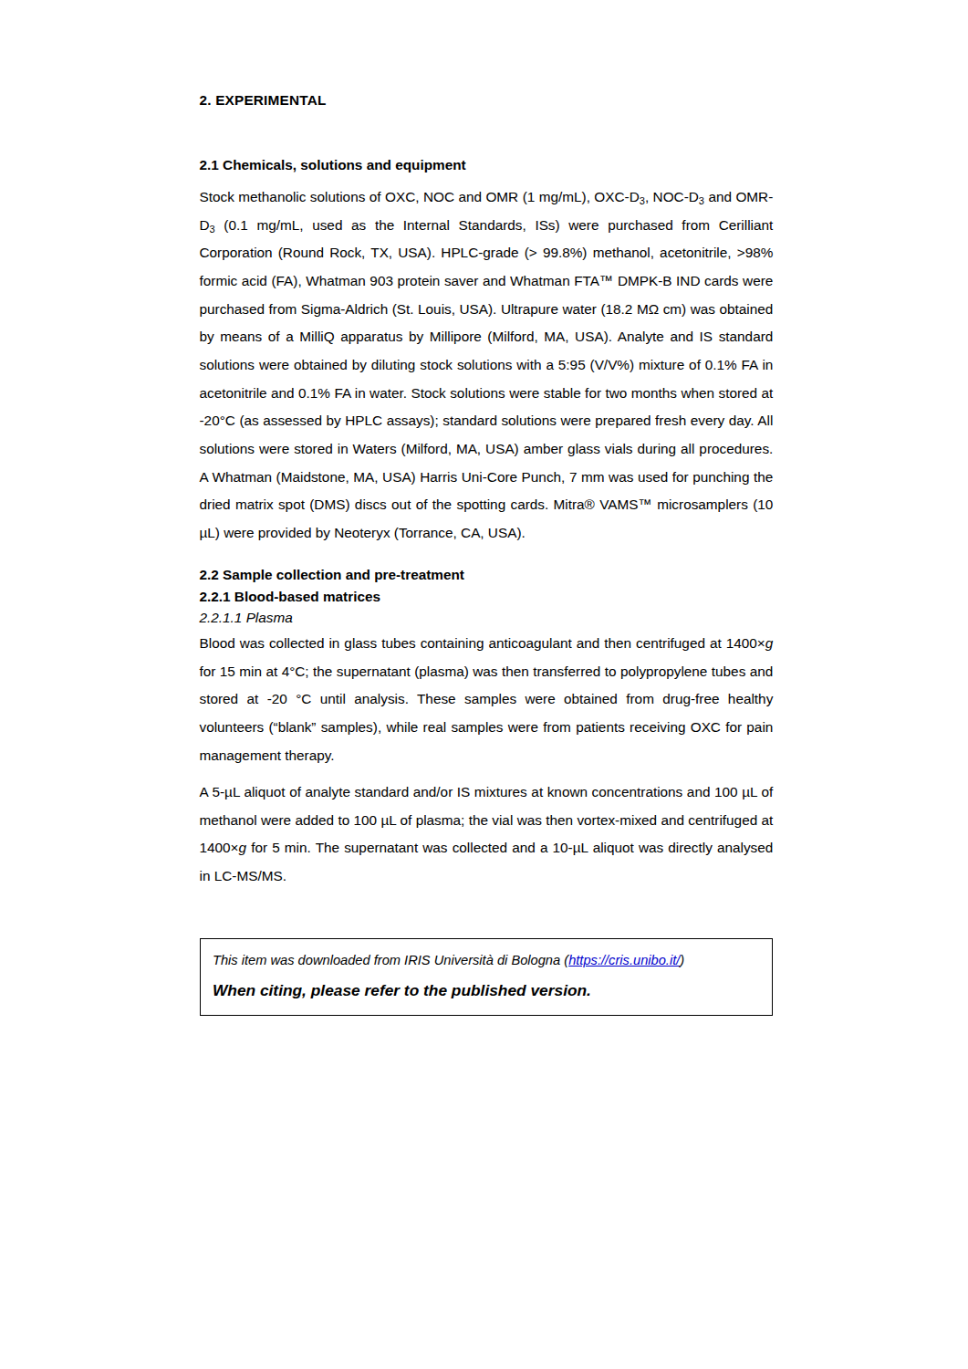2. EXPERIMENTAL
2.1 Chemicals, solutions and equipment
Stock methanolic solutions of OXC, NOC and OMR (1 mg/mL), OXC-D3, NOC-D3 and OMR-D3 (0.1 mg/mL, used as the Internal Standards, ISs) were purchased from Cerilliant Corporation (Round Rock, TX, USA). HPLC-grade (> 99.8%) methanol, acetonitrile, >98% formic acid (FA), Whatman 903 protein saver and Whatman FTA™ DMPK-B IND cards were purchased from Sigma-Aldrich (St. Louis, USA). Ultrapure water (18.2 MΩ cm) was obtained by means of a MilliQ apparatus by Millipore (Milford, MA, USA). Analyte and IS standard solutions were obtained by diluting stock solutions with a 5:95 (V/V%) mixture of 0.1% FA in acetonitrile and 0.1% FA in water. Stock solutions were stable for two months when stored at -20°C (as assessed by HPLC assays); standard solutions were prepared fresh every day. All solutions were stored in Waters (Milford, MA, USA) amber glass vials during all procedures. A Whatman (Maidstone, MA, USA) Harris Uni-Core Punch, 7 mm was used for punching the dried matrix spot (DMS) discs out of the spotting cards. Mitra® VAMS™ microsamplers (10 µL) were provided by Neoteryx (Torrance, CA, USA).
2.2 Sample collection and pre-treatment
2.2.1 Blood-based matrices
2.2.1.1 Plasma
Blood was collected in glass tubes containing anticoagulant and then centrifuged at 1400×g for 15 min at 4°C; the supernatant (plasma) was then transferred to polypropylene tubes and stored at -20 °C until analysis. These samples were obtained from drug-free healthy volunteers (“blank” samples), while real samples were from patients receiving OXC for pain management therapy.
A 5-µL aliquot of analyte standard and/or IS mixtures at known concentrations and 100 µL of methanol were added to 100 µL of plasma; the vial was then vortex-mixed and centrifuged at 1400×g for 5 min. The supernatant was collected and a 10-µL aliquot was directly analysed in LC-MS/MS.
This item was downloaded from IRIS Università di Bologna (https://cris.unibo.it/)
When citing, please refer to the published version.